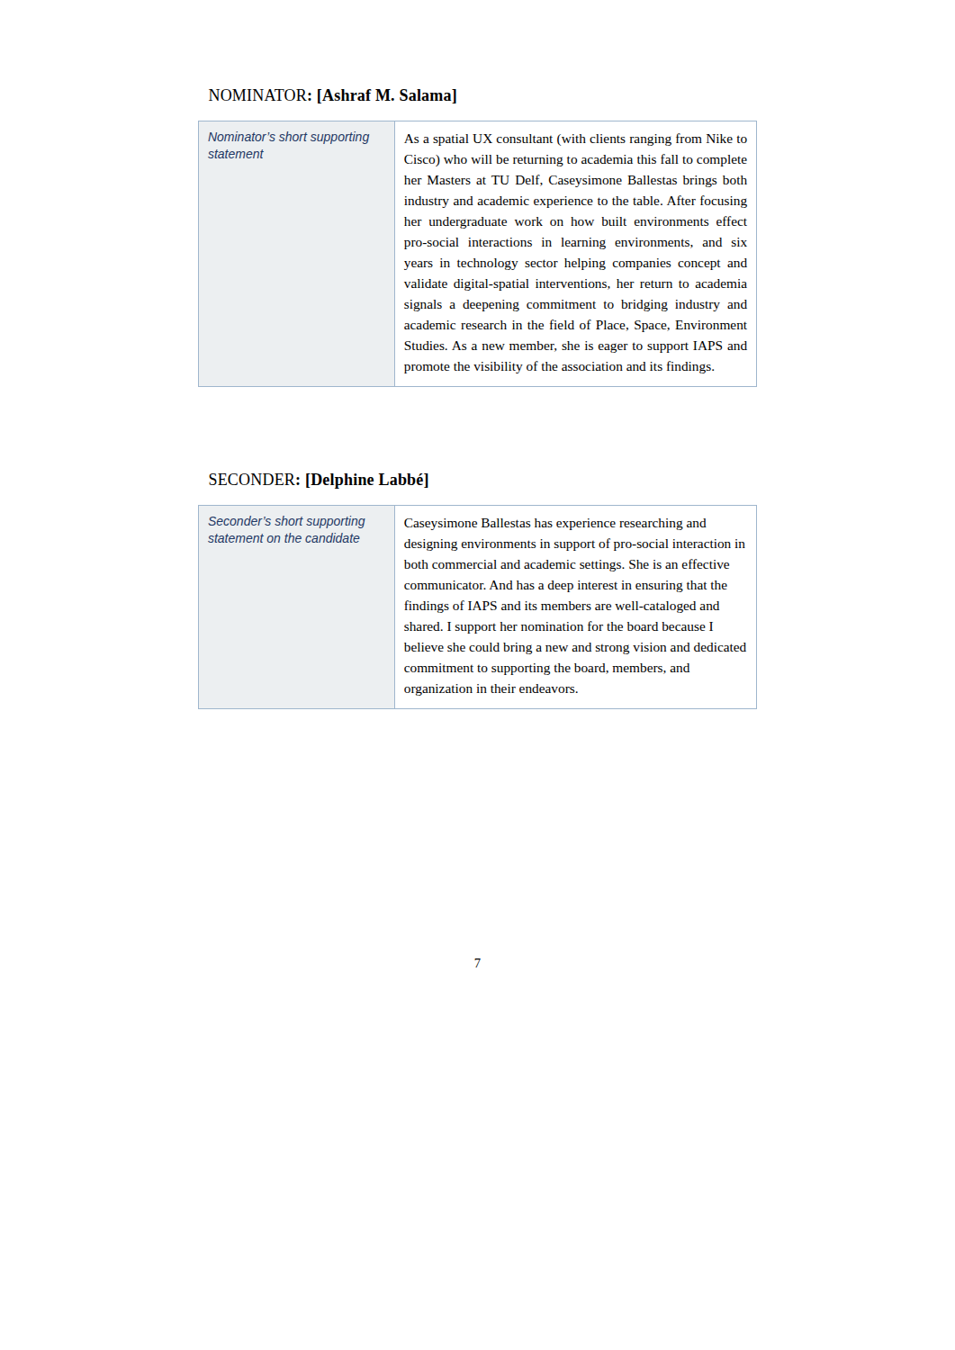NOMINATOR: [Ashraf M. Salama]
| Nominator’s short supporting statement | As a spatial UX consultant (with clients ranging from Nike to Cisco) who will be returning to academia this fall to complete her Masters at TU Delf, Caseysimone Ballestas brings both industry and academic experience to the table. After focusing her undergraduate work on how built environments effect pro-social interactions in learning environments, and six years in technology sector helping companies concept and validate digital-spatial interventions, her return to academia signals a deepening commitment to bridging industry and academic research in the field of Place, Space, Environment Studies. As a new member, she is eager to support IAPS and promote the visibility of the association and its findings. |
SECONDER: [Delphine Labbé]
| Seconder’s short supporting statement on the candidate | Caseysimone Ballestas has experience researching and designing environments in support of pro-social interaction in both commercial and academic settings. She is an effective communicator. And has a deep interest in ensuring that the findings of IAPS and its members are well-cataloged and shared. I support her nomination for the board because I believe she could bring a new and strong vision and dedicated commitment to supporting the board, members, and organization in their endeavors. |
7